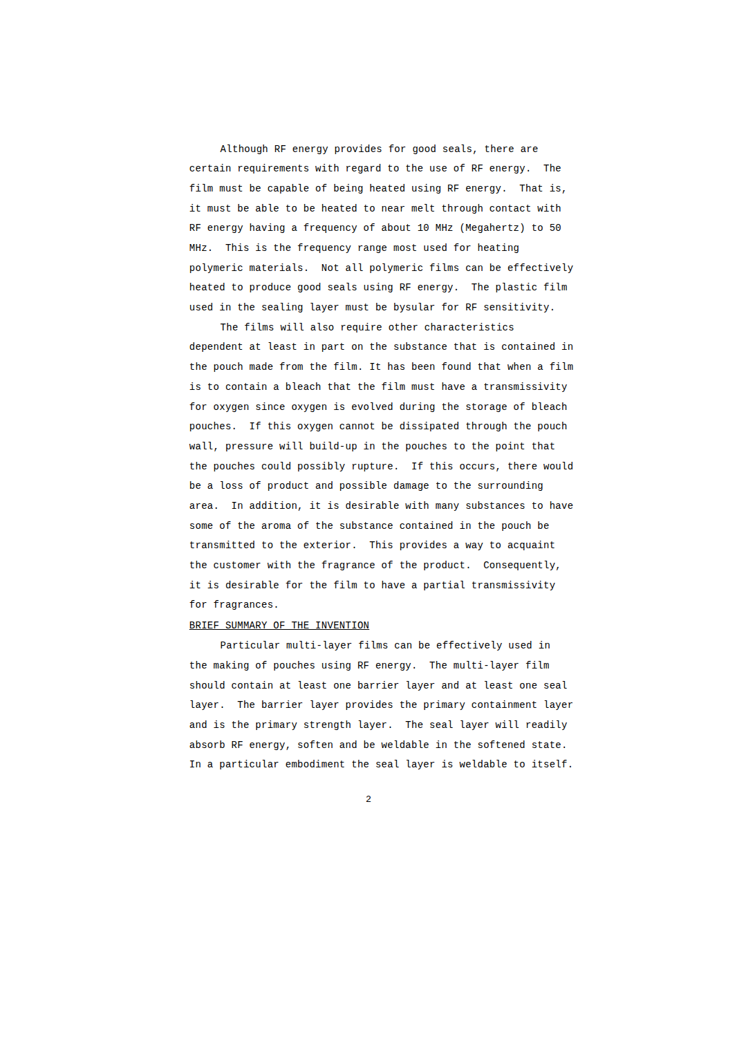Although RF energy provides for good seals, there are certain requirements with regard to the use of RF energy. The film must be capable of being heated using RF energy. That is, it must be able to be heated to near melt through contact with RF energy having a frequency of about 10 MHz (Megahertz) to 50 MHz. This is the frequency range most used for heating polymeric materials. Not all polymeric films can be effectively heated to produce good seals using RF energy. The plastic film used in the sealing layer must be bysular for RF sensitivity.
The films will also require other characteristics dependent at least in part on the substance that is contained in the pouch made from the film. It has been found that when a film is to contain a bleach that the film must have a transmissivity for oxygen since oxygen is evolved during the storage of bleach pouches. If this oxygen cannot be dissipated through the pouch wall, pressure will build-up in the pouches to the point that the pouches could possibly rupture. If this occurs, there would be a loss of product and possible damage to the surrounding area. In addition, it is desirable with many substances to have some of the aroma of the substance contained in the pouch be transmitted to the exterior. This provides a way to acquaint the customer with the fragrance of the product. Consequently, it is desirable for the film to have a partial transmissivity for fragrances.
BRIEF SUMMARY OF THE INVENTION
Particular multi-layer films can be effectively used in the making of pouches using RF energy. The multi-layer film should contain at least one barrier layer and at least one seal layer. The barrier layer provides the primary containment layer and is the primary strength layer. The seal layer will readily absorb RF energy, soften and be weldable in the softened state. In a particular embodiment the seal layer is weldable to itself.
2